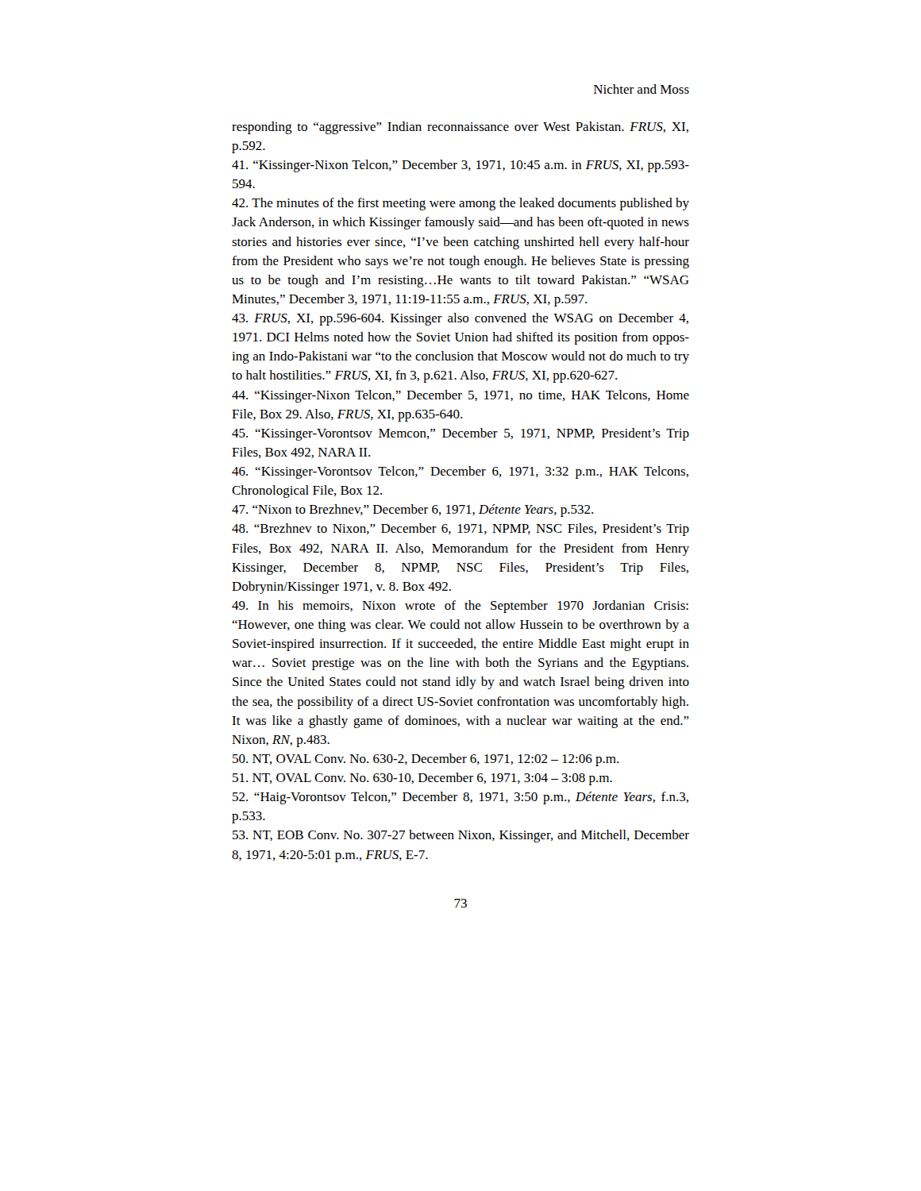Nichter and Moss
responding to “aggressive” Indian reconnaissance over West Pakistan. FRUS, XI, p.592.
41. “Kissinger-Nixon Telcon,” December 3, 1971, 10:45 a.m. in FRUS, XI, pp.593-594.
42. The minutes of the first meeting were among the leaked documents published by Jack Anderson, in which Kissinger famously said—and has been oft-quoted in news stories and histories ever since, “I’ve been catching unshirted hell every half-hour from the President who says we’re not tough enough. He believes State is pressing us to be tough and I’m resisting…He wants to tilt toward Pakistan.” “WSAG Minutes,” December 3, 1971, 11:19-11:55 a.m., FRUS, XI, p.597.
43. FRUS, XI, pp.596-604. Kissinger also convened the WSAG on December 4, 1971. DCI Helms noted how the Soviet Union had shifted its position from opposing an Indo-Pakistani war “to the conclusion that Moscow would not do much to try to halt hostilities.” FRUS, XI, fn 3, p.621. Also, FRUS, XI, pp.620-627.
44. “Kissinger-Nixon Telcon,” December 5, 1971, no time, HAK Telcons, Home File, Box 29. Also, FRUS, XI, pp.635-640.
45. “Kissinger-Vorontsov Memcon,” December 5, 1971, NPMP, President’s Trip Files, Box 492, NARA II.
46. “Kissinger-Vorontsov Telcon,” December 6, 1971, 3:32 p.m., HAK Telcons, Chronological File, Box 12.
47. “Nixon to Brezhnev,” December 6, 1971, Détente Years, p.532.
48. “Brezhnev to Nixon,” December 6, 1971, NPMP, NSC Files, President’s Trip Files, Box 492, NARA II. Also, Memorandum for the President from Henry Kissinger, December 8, NPMP, NSC Files, President’s Trip Files, Dobrynin/Kissinger 1971, v. 8. Box 492.
49. In his memoirs, Nixon wrote of the September 1970 Jordanian Crisis: “However, one thing was clear. We could not allow Hussein to be overthrown by a Soviet-inspired insurrection. If it succeeded, the entire Middle East might erupt in war… Soviet prestige was on the line with both the Syrians and the Egyptians. Since the United States could not stand idly by and watch Israel being driven into the sea, the possibility of a direct US-Soviet confrontation was uncomfortably high. It was like a ghastly game of dominoes, with a nuclear war waiting at the end.” Nixon, RN, p.483.
50. NT, OVAL Conv. No. 630-2, December 6, 1971, 12:02 – 12:06 p.m.
51. NT, OVAL Conv. No. 630-10, December 6, 1971, 3:04 – 3:08 p.m.
52. “Haig-Vorontsov Telcon,” December 8, 1971, 3:50 p.m., Détente Years, f.n.3, p.533.
53. NT, EOB Conv. No. 307-27 between Nixon, Kissinger, and Mitchell, December 8, 1971, 4:20-5:01 p.m., FRUS, E-7.
73